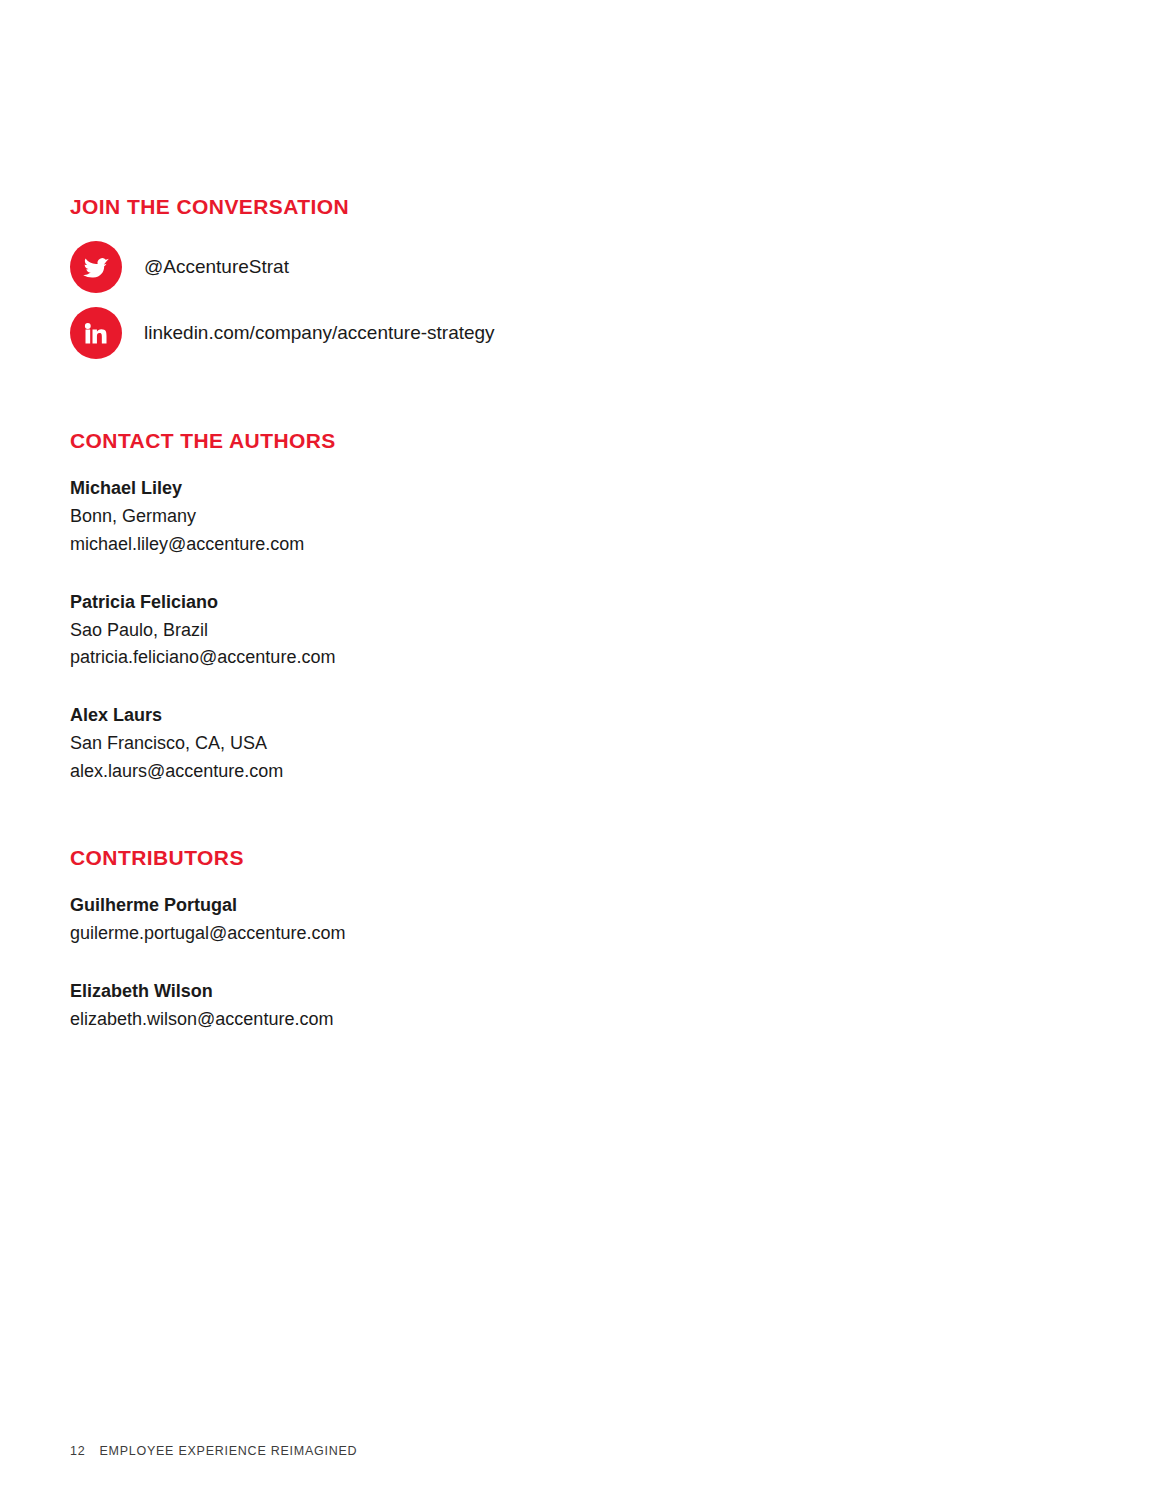Join the conversation
@AccentureStrat
linkedin.com/company/accenture-strategy
Contact the authors
Michael Liley Bonn, Germany michael.liley@accenture.com
Patricia Feliciano Sao Paulo, Brazil patricia.feliciano@accenture.com
Alex Laurs San Francisco, CA, USA alex.laurs@accenture.com
Contributors
Guilherme Portugal guilerme.portugal@accenture.com
Elizabeth Wilson elizabeth.wilson@accenture.com
12 EMPLOYEE EXPERIENCE REIMAGINED